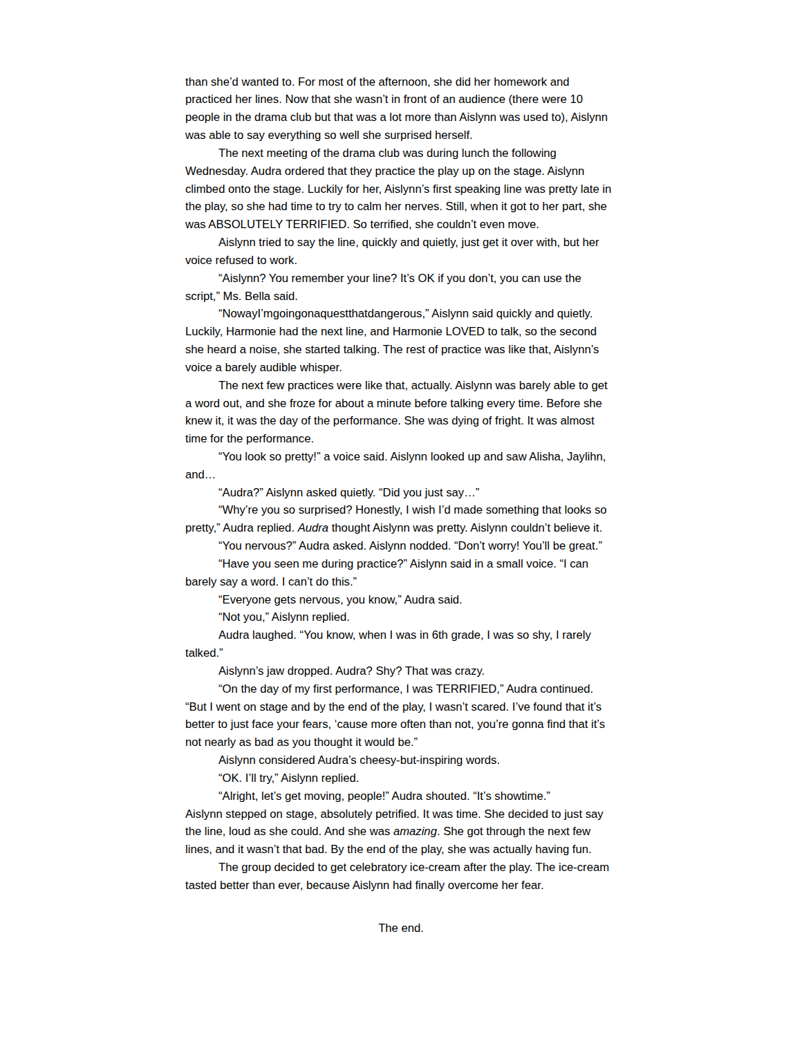than she’d wanted to. For most of the afternoon, she did her homework and practiced her lines. Now that she wasn’t in front of an audience (there were 10 people in the drama club but that was a lot more than Aislynn was used to), Aislynn was able to say everything so well she surprised herself.
The next meeting of the drama club was during lunch the following Wednesday. Audra ordered that they practice the play up on the stage. Aislynn climbed onto the stage. Luckily for her, Aislynn’s first speaking line was pretty late in the play, so she had time to try to calm her nerves. Still, when it got to her part, she was ABSOLUTELY TERRIFIED. So terrified, she couldn’t even move.
Aislynn tried to say the line, quickly and quietly, just get it over with, but her voice refused to work.
“Aislynn? You remember your line? It’s OK if you don’t, you can use the script,” Ms. Bella said.
“NowayI’mgoingonaquestthatdangerous,” Aislynn said quickly and quietly. Luckily, Harmonie had the next line, and Harmonie LOVED to talk, so the second she heard a noise, she started talking. The rest of practice was like that, Aislynn’s voice a barely audible whisper.
The next few practices were like that, actually. Aislynn was barely able to get a word out, and she froze for about a minute before talking every time. Before she knew it, it was the day of the performance. She was dying of fright. It was almost time for the performance.
“You look so pretty!” a voice said. Aislynn looked up and saw Alisha, Jaylihn, and…
“Audra?” Aislynn asked quietly. “Did you just say…”
“Why’re you so surprised? Honestly, I wish I’d made something that looks so pretty,” Audra replied. Audra thought Aislynn was pretty. Aislynn couldn’t believe it.
“You nervous?” Audra asked. Aislynn nodded. “Don’t worry! You’ll be great.”
“Have you seen me during practice?” Aislynn said in a small voice. “I can barely say a word. I can’t do this.”
“Everyone gets nervous, you know,” Audra said.
“Not you,” Aislynn replied.
Audra laughed. “You know, when I was in 6th grade, I was so shy, I rarely talked.”
Aislynn’s jaw dropped. Audra? Shy? That was crazy.
“On the day of my first performance, I was TERRIFIED,” Audra continued. “But I went on stage and by the end of the play, I wasn’t scared. I’ve found that it’s better to just face your fears, ‘cause more often than not, you’re gonna find that it’s not nearly as bad as you thought it would be.”
Aislynn considered Audra’s cheesy-but-inspiring words.
“OK. I’ll try,” Aislynn replied.
“Alright, let’s get moving, people!” Audra shouted. “It’s showtime.”
Aislynn stepped on stage, absolutely petrified. It was time. She decided to just say the line, loud as she could. And she was amazing. She got through the next few lines, and it wasn’t that bad. By the end of the play, she was actually having fun.
The group decided to get celebratory ice-cream after the play. The ice-cream tasted better than ever, because Aislynn had finally overcome her fear.
The end.